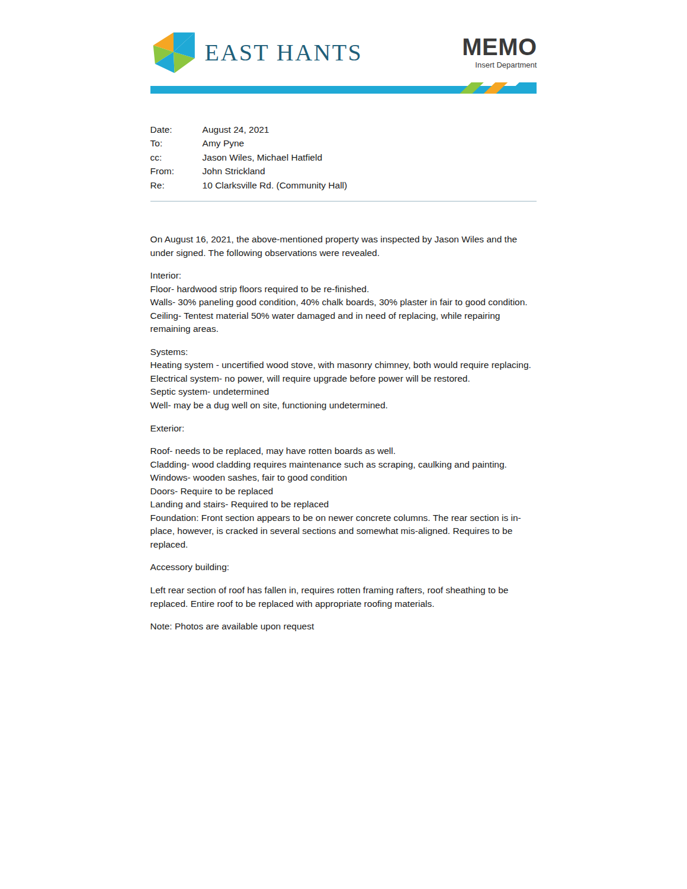EAST HANTS
MEMO
Insert Department
| Date: | August 24, 2021 |
| To: | Amy Pyne |
| cc: | Jason Wiles, Michael Hatfield |
| From: | John Strickland |
| Re: | 10 Clarksville Rd. (Community Hall) |
On August 16, 2021, the above-mentioned property was inspected by Jason Wiles and the under signed. The following observations were revealed.
Interior:
Floor- hardwood strip floors required to be re-finished.
Walls- 30% paneling good condition, 40% chalk boards, 30% plaster in fair to good condition.
Ceiling- Tentest material 50% water damaged and in need of replacing, while repairing remaining areas.
Systems:
Heating system - uncertified wood stove, with masonry chimney, both would require replacing.
Electrical system- no power, will require upgrade before power will be restored.
Septic system- undetermined
Well- may be a dug well on site, functioning undetermined.
Exterior:
Roof- needs to be replaced, may have rotten boards as well.
Cladding- wood cladding requires maintenance such as scraping, caulking and painting.
Windows- wooden sashes, fair to good condition
Doors- Require to be replaced
Landing and stairs- Required to be replaced
Foundation: Front section appears to be on newer concrete columns. The rear section is in-place, however, is cracked in several sections and somewhat mis-aligned. Requires to be replaced.
Accessory building:
Left rear section of roof has fallen in, requires rotten framing rafters, roof sheathing to be replaced. Entire roof to be replaced with appropriate roofing materials.
Note: Photos are available upon request